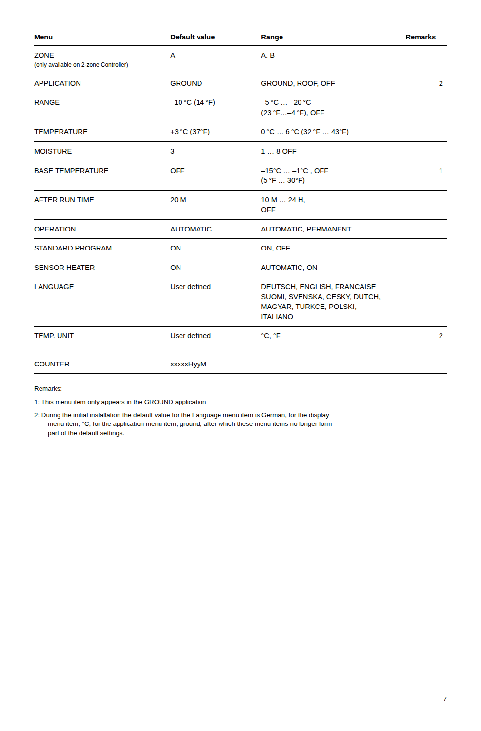| Menu | Default value | Range | Remarks |
| --- | --- | --- | --- |
| ZONE (only available on 2-zone Controller) | A | A, B | |
| APPLICATION | GROUND | GROUND, ROOF, OFF | 2 |
| RANGE | –10 °C (14 °F) | –5 °C … –20 °C (23 °F…–4 °F), OFF | |
| TEMPERATURE | +3 °C (37°F) | 0 °C … 6 °C (32 °F … 43°F) | |
| MOISTURE | 3 | 1 … 8 OFF | |
| BASE TEMPERATURE | OFF | –15°C … –1°C , OFF (5 °F … 30°F) | 1 |
| AFTER RUN TIME | 20 M | 10 M … 24 H, OFF | |
| OPERATION | AUTOMATIC | AUTOMATIC, PERMANENT | |
| STANDARD PROGRAM | ON | ON, OFF | |
| SENSOR HEATER | ON | AUTOMATIC, ON | |
| LANGUAGE | User defined | DEUTSCH, ENGLISH, FRANCAISE SUOMI, SVENSKA, CESKY, DUTCH, MAGYAR, TURKCE, POLSKI, ITALIANO | |
| TEMP. UNIT | User defined | °C, °F | 2 |
| COUNTER | xxxxxHyyM | | |
Remarks:
1: This menu item only appears in the GROUND application
2: During the initial installation the default value for the Language menu item is German, for the displaymenu item, °C, for the application menu item, ground, after which these menu items no longer form part of the default settings.
7